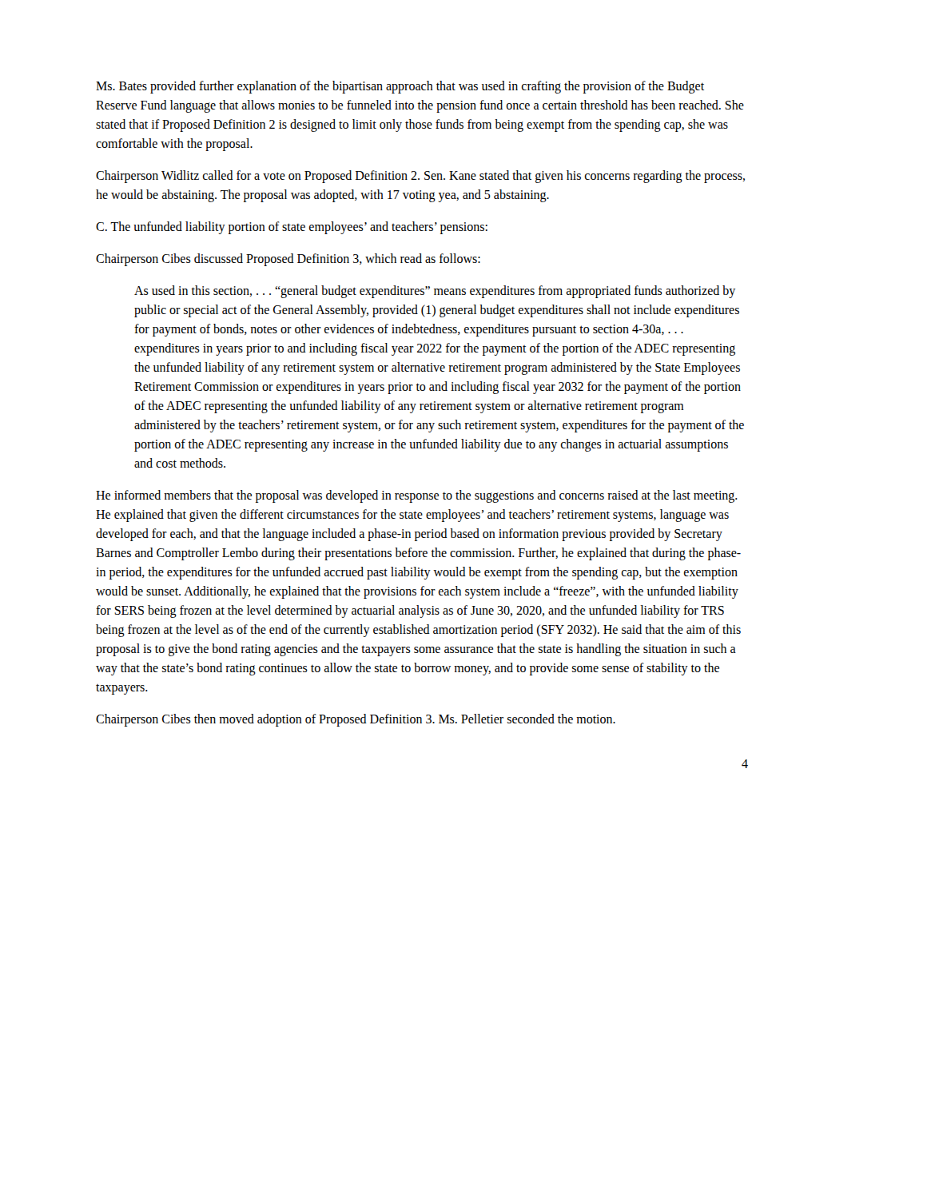Ms. Bates provided further explanation of the bipartisan approach that was used in crafting the provision of the Budget Reserve Fund language that allows monies to be funneled into the pension fund once a certain threshold has been reached. She stated that if Proposed Definition 2 is designed to limit only those funds from being exempt from the spending cap, she was comfortable with the proposal.
Chairperson Widlitz called for a vote on Proposed Definition 2. Sen. Kane stated that given his concerns regarding the process, he would be abstaining. The proposal was adopted, with 17 voting yea, and 5 abstaining.
C. The unfunded liability portion of state employees’ and teachers’ pensions:
Chairperson Cibes discussed Proposed Definition 3, which read as follows:
As used in this section, . . . “general budget expenditures” means expenditures from appropriated funds authorized by public or special act of the General Assembly, provided (1) general budget expenditures shall not include expenditures for payment of bonds, notes or other evidences of indebtedness, expenditures pursuant to section 4-30a, . . . expenditures in years prior to and including fiscal year 2022 for the payment of the portion of the ADEC representing the unfunded liability of any retirement system or alternative retirement program administered by the State Employees Retirement Commission or expenditures in years prior to and including fiscal year 2032 for the payment of the portion of the ADEC representing the unfunded liability of any retirement system or alternative retirement program administered by the teachers’ retirement system, or for any such retirement system, expenditures for the payment of the portion of the ADEC representing any increase in the unfunded liability due to any changes in actuarial assumptions and cost methods.
He informed members that the proposal was developed in response to the suggestions and concerns raised at the last meeting. He explained that given the different circumstances for the state employees’ and teachers’ retirement systems, language was developed for each, and that the language included a phase-in period based on information previous provided by Secretary Barnes and Comptroller Lembo during their presentations before the commission. Further, he explained that during the phase-in period, the expenditures for the unfunded accrued past liability would be exempt from the spending cap, but the exemption would be sunset. Additionally, he explained that the provisions for each system include a “freeze”, with the unfunded liability for SERS being frozen at the level determined by actuarial analysis as of June 30, 2020, and the unfunded liability for TRS being frozen at the level as of the end of the currently established amortization period (SFY 2032). He said that the aim of this proposal is to give the bond rating agencies and the taxpayers some assurance that the state is handling the situation in such a way that the state’s bond rating continues to allow the state to borrow money, and to provide some sense of stability to the taxpayers.
Chairperson Cibes then moved adoption of Proposed Definition 3. Ms. Pelletier seconded the motion.
4